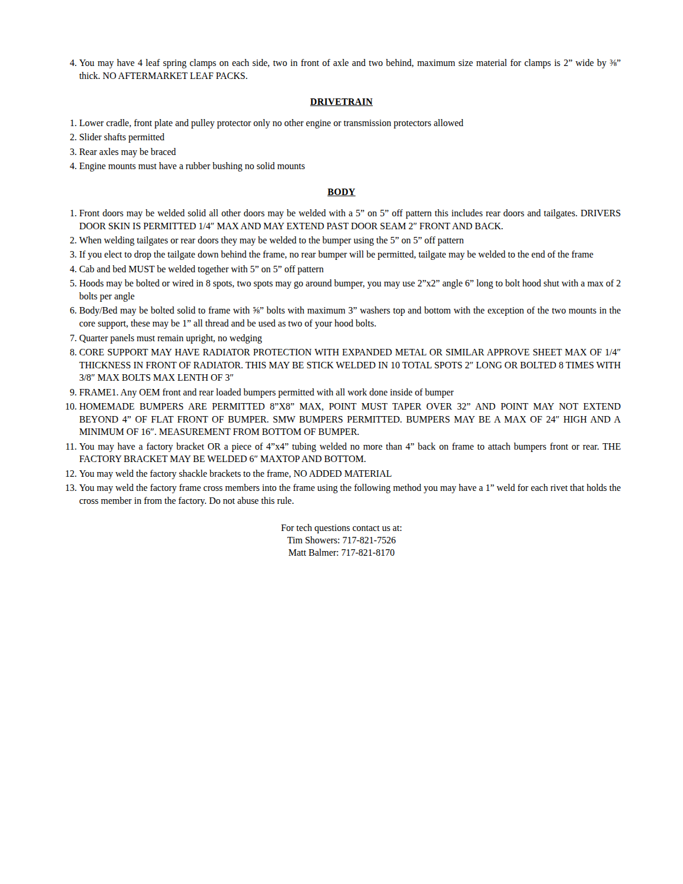You may have 4 leaf spring clamps on each side, two in front of axle and two behind, maximum size material for clamps is 2” wide by ⅜” thick. NO AFTERMARKET LEAF PACKS.
DRIVETRAIN
Lower cradle, front plate and pulley protector only no other engine or transmission protectors allowed
Slider shafts permitted
Rear axles may be braced
Engine mounts must have a rubber bushing no solid mounts
BODY
Front doors may be welded solid all other doors may be welded with a 5” on 5” off pattern this includes rear doors and tailgates. DRIVERS DOOR SKIN IS PERMITTED 1/4″ MAX AND MAY EXTEND PAST DOOR SEAM 2″ FRONT AND BACK.
When welding tailgates or rear doors they may be welded to the bumper using the 5” on 5” off pattern
If you elect to drop the tailgate down behind the frame, no rear bumper will be permitted, tailgate may be welded to the end of the frame
Cab and bed MUST be welded together with 5” on 5” off pattern
Hoods may be bolted or wired in 8 spots, two spots may go around bumper, you may use 2”x2” angle 6” long to bolt hood shut with a max of 2 bolts per angle
Body/Bed may be bolted solid to frame with ⅝” bolts with maximum 3” washers top and bottom with the exception of the two mounts in the core support, these may be 1” all thread and be used as two of your hood bolts.
Quarter panels must remain upright, no wedging
CORE SUPPORT MAY HAVE RADIATOR PROTECTION WITH EXPANDED METAL OR SIMILAR APPROVE SHEET MAX OF 1/4″ THICKNESS IN FRONT OF RADIATOR. THIS MAY BE STICK WELDED IN 10 TOTAL SPOTS 2″ LONG OR BOLTED 8 TIMES WITH 3/8″ MAX BOLTS MAX LENTH OF 3″
FRAME1. Any OEM front and rear loaded bumpers permitted with all work done inside of bumper
HOMEMADE BUMPERS ARE PERMITTED 8”X8” MAX, POINT MUST TAPER OVER 32” AND POINT MAY NOT EXTEND BEYOND 4” OF FLAT FRONT OF BUMPER. SMW BUMPERS PERMITTED. BUMPERS MAY BE A MAX OF 24″ HIGH AND A MINIMUM OF 16″. MEASUREMENT FROM BOTTOM OF BUMPER.
You may have a factory bracket OR a piece of 4”x4” tubing welded no more than 4” back on frame to attach bumpers front or rear. THE FACTORY BRACKET MAY BE WELDED 6″ MAXTOP AND BOTTOM.
You may weld the factory shackle brackets to the frame, NO ADDED MATERIAL
You may weld the factory frame cross members into the frame using the following method you may have a 1” weld for each rivet that holds the cross member in from the factory. Do not abuse this rule.
For tech questions contact us at:
Tim Showers: 717-821-7526
Matt Balmer: 717-821-8170